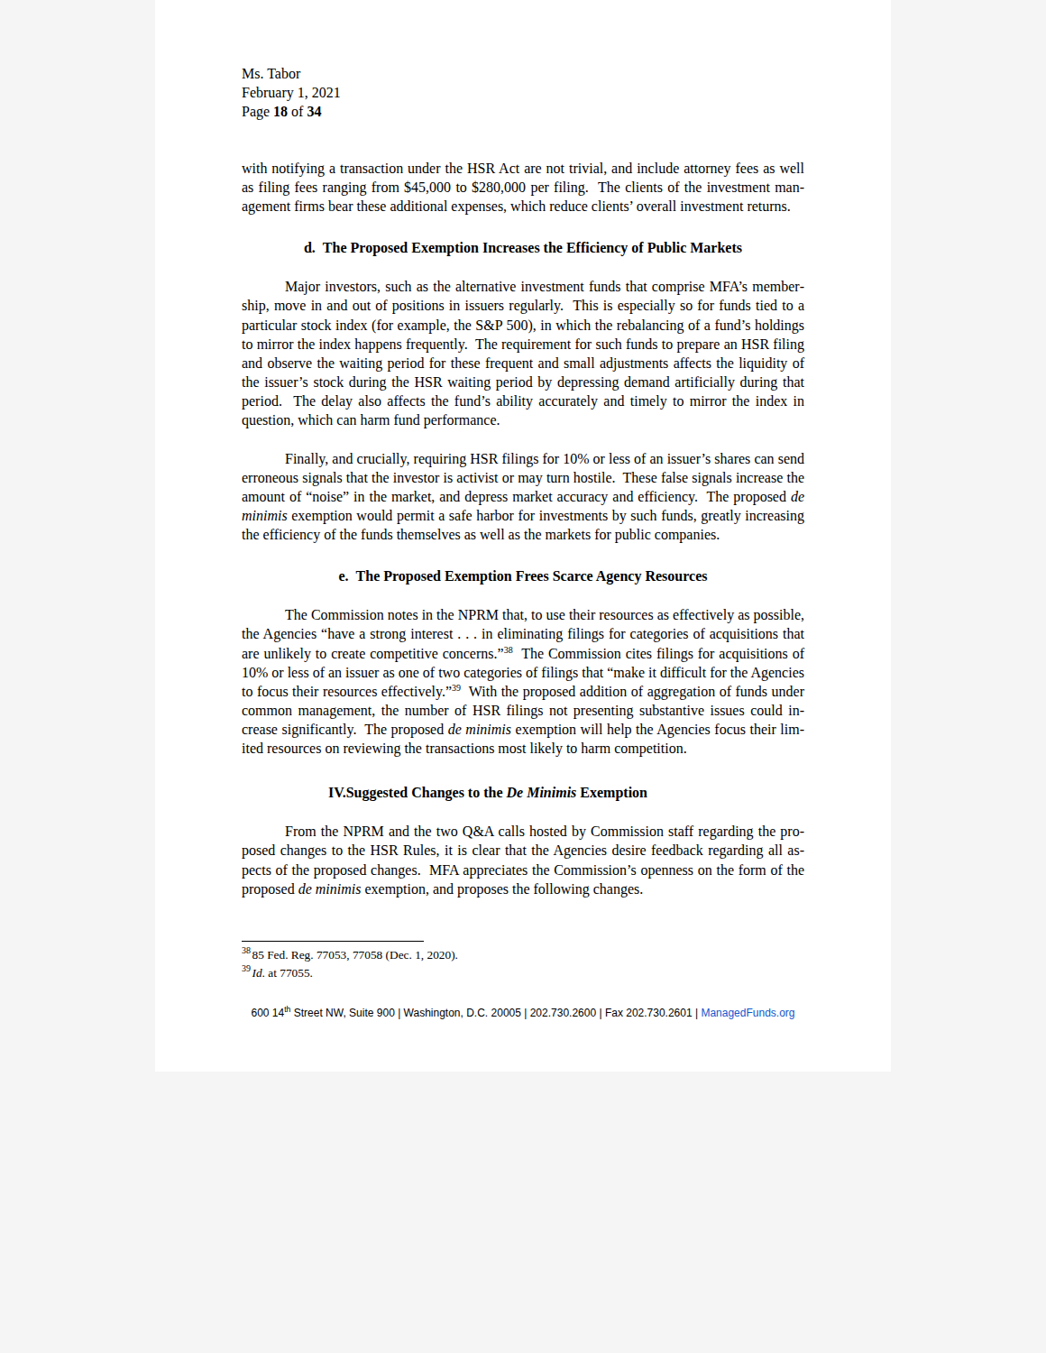Ms. Tabor
February 1, 2021
Page 18 of 34
with notifying a transaction under the HSR Act are not trivial, and include attorney fees as well as filing fees ranging from $45,000 to $280,000 per filing. The clients of the investment management firms bear these additional expenses, which reduce clients’ overall investment returns.
d. The Proposed Exemption Increases the Efficiency of Public Markets
Major investors, such as the alternative investment funds that comprise MFA’s membership, move in and out of positions in issuers regularly. This is especially so for funds tied to a particular stock index (for example, the S&P 500), in which the rebalancing of a fund’s holdings to mirror the index happens frequently. The requirement for such funds to prepare an HSR filing and observe the waiting period for these frequent and small adjustments affects the liquidity of the issuer’s stock during the HSR waiting period by depressing demand artificially during that period. The delay also affects the fund’s ability accurately and timely to mirror the index in question, which can harm fund performance.
Finally, and crucially, requiring HSR filings for 10% or less of an issuer’s shares can send erroneous signals that the investor is activist or may turn hostile. These false signals increase the amount of “noise” in the market, and depress market accuracy and efficiency. The proposed de minimis exemption would permit a safe harbor for investments by such funds, greatly increasing the efficiency of the funds themselves as well as the markets for public companies.
e. The Proposed Exemption Frees Scarce Agency Resources
The Commission notes in the NPRM that, to use their resources as effectively as possible, the Agencies “have a strong interest . . . in eliminating filings for categories of acquisitions that are unlikely to create competitive concerns.”38 The Commission cites filings for acquisitions of 10% or less of an issuer as one of two categories of filings that “make it difficult for the Agencies to focus their resources effectively.”39 With the proposed addition of aggregation of funds under common management, the number of HSR filings not presenting substantive issues could increase significantly. The proposed de minimis exemption will help the Agencies focus their limited resources on reviewing the transactions most likely to harm competition.
IV. Suggested Changes to the De Minimis Exemption
From the NPRM and the two Q&A calls hosted by Commission staff regarding the proposed changes to the HSR Rules, it is clear that the Agencies desire feedback regarding all aspects of the proposed changes. MFA appreciates the Commission’s openness on the form of the proposed de minimis exemption, and proposes the following changes.
3885 Fed. Reg. 77053, 77058 (Dec. 1, 2020).
39Id. at 77055.
600 14th Street NW, Suite 900 | Washington, D.C. 20005 | 202.730.2600 | Fax 202.730.2601 | ManagedFunds.org